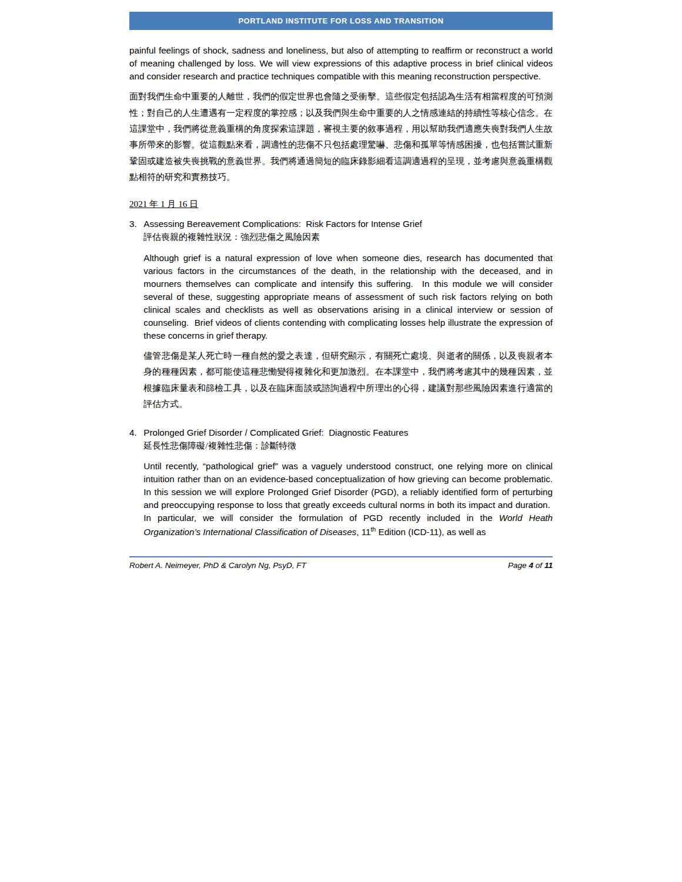PORTLAND INSTITUTE FOR LOSS AND TRANSITION
painful feelings of shock, sadness and loneliness, but also of attempting to reaffirm or reconstruct a world of meaning challenged by loss. We will view expressions of this adaptive process in brief clinical videos and consider research and practice techniques compatible with this meaning reconstruction perspective.
面對我們生命中重要的人離世，我們的假定世界也會隨之受衝擊。這些假定包括認為生活有相當程度的可預測性；對自己的人生遭遇有一定程度的掌控感；以及我們與生命中重要的人之情感連結的持續性等核心信念。在這課堂中，我們將從意義重構的角度探索這課題，審視主要的敘事過程，用以幫助我們適應失喪對我們人生故事所帶來的影響。從這觀點來看，調適性的悲傷不只包括處理驚嚇、悲傷和孤單等情感困擾，也包括嘗試重新鞏固或建造被失喪挑戰的意義世界。我們將通過簡短的臨床錄影細看這調適過程的呈現，並考慮與意義重構觀點相符的研究和實務技巧。
2021 年 1 月 16 日
3. Assessing Bereavement Complications: Risk Factors for Intense Grief 評估喪親的複雜性狀況：強烈悲傷之風險因素
Although grief is a natural expression of love when someone dies, research has documented that various factors in the circumstances of the death, in the relationship with the deceased, and in mourners themselves can complicate and intensify this suffering. In this module we will consider several of these, suggesting appropriate means of assessment of such risk factors relying on both clinical scales and checklists as well as observations arising in a clinical interview or session of counseling. Brief videos of clients contending with complicating losses help illustrate the expression of these concerns in grief therapy.
儘管悲傷是某人死亡時一種自然的愛之表達，但研究顯示，有關死亡處境、與逝者的關係，以及喪親者本身的種種因素，都可能使這種悲慟變得複雜化和更加激烈。在本課堂中，我們將考慮其中的幾種因素，並根據臨床量表和篩檢工具，以及在臨床面談或諮詢過程中所理出的心得，建議對那些風險因素進行適當的評估方式。
4. Prolonged Grief Disorder / Complicated Grief: Diagnostic Features 延長性悲傷障礙/複雜性悲傷：診斷特徵
Until recently, “pathological grief” was a vaguely understood construct, one relying more on clinical intuition rather than on an evidence-based conceptualization of how grieving can become problematic. In this session we will explore Prolonged Grief Disorder (PGD), a reliably identified form of perturbing and preoccupying response to loss that greatly exceeds cultural norms in both its impact and duration. In particular, we will consider the formulation of PGD recently included in the World Heath Organization’s International Classification of Diseases, 11th Edition (ICD-11), as well as
Robert A. Neimeyer, PhD & Carolyn Ng, PsyD, FT
Page 4 of 11